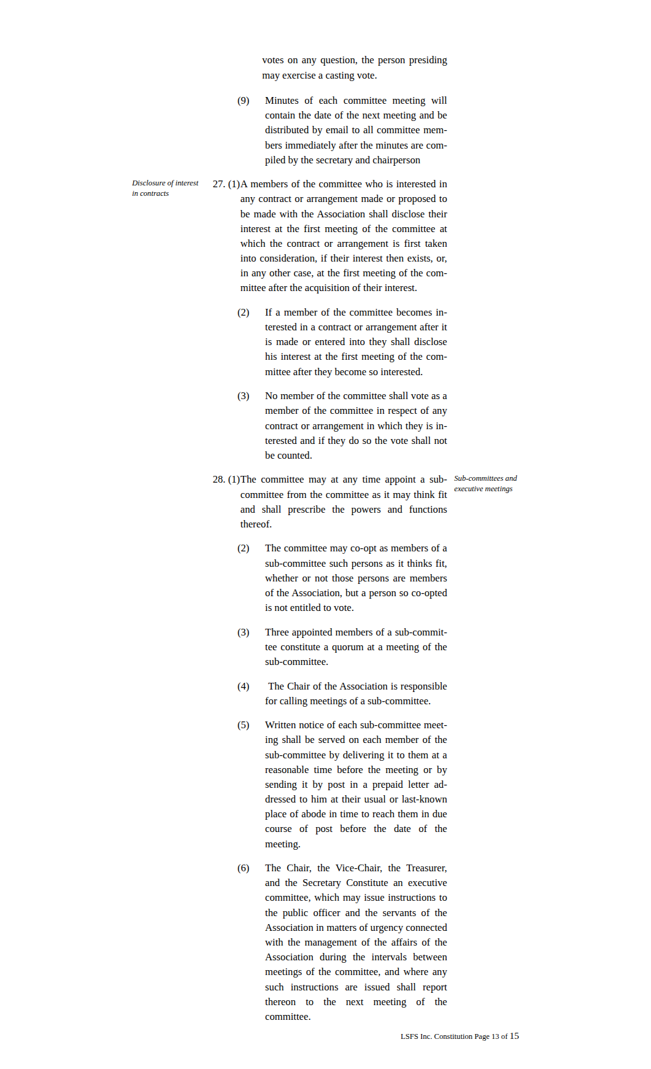votes on any question, the person presiding may exercise a casting vote.
(9)
Minutes of each committee meeting will contain the date of the next meeting and be distributed by email to all committee members immediately after the minutes are compiled by the secretary and chairperson
Disclosure of interest in contracts
27. (1)
A members of the committee who is interested in any contract or arrangement made or proposed to be made with the Association shall disclose their interest at the first meeting of the committee at which the contract or arrangement is first taken into consideration, if their interest then exists, or, in any other case, at the first meeting of the committee after the acquisition of their interest.
(2)
If a member of the committee becomes interested in a contract or arrangement after it is made or entered into they shall disclose his interest at the first meeting of the committee after they become so interested.
(3)
No member of the committee shall vote as a member of the committee in respect of any contract or arrangement in which they is interested and if they do so the vote shall not be counted.
28. (1)
The committee may at any time appoint a sub-committee from the committee as it may think fit and shall prescribe the powers and functions thereof.
(2)
The committee may co-opt as members of a sub-committee such persons as it thinks fit, whether or not those persons are members of the Association, but a person so co-opted is not entitled to vote.
(3)
Three appointed members of a sub-committee constitute a quorum at a meeting of the sub-committee.
(4)
The Chair of the Association is responsible for calling meetings of a sub-committee.
(5)
Written notice of each sub-committee meeting shall be served on each member of the sub-committee by delivering it to them at a reasonable time before the meeting or by sending it by post in a prepaid letter addressed to him at their usual or last-known place of abode in time to reach them in due course of post before the date of the meeting.
(6)
The Chair, the Vice-Chair, the Treasurer, and the Secretary Constitute an executive committee, which may issue instructions to the public officer and the servants of the Association in matters of urgency connected with the management of the affairs of the Association during the intervals between meetings of the committee, and where any such instructions are issued shall report thereon to the next meeting of the committee.
Sub-committees and executive meetings
LSFS Inc. Constitution Page 13 of 15